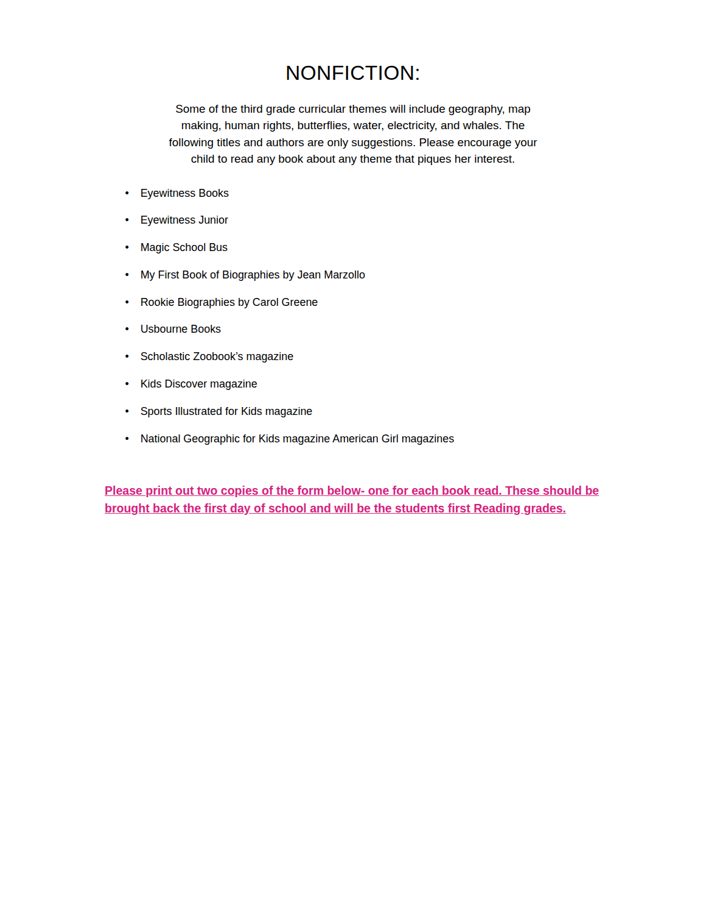NONFICTION:
Some of the third grade curricular themes will include geography, map making, human rights, butterflies, water, electricity, and whales. The following titles and authors are only suggestions. Please encourage your child to read any book about any theme that piques her interest.
Eyewitness Books
Eyewitness Junior
Magic School Bus
My First Book of Biographies by Jean Marzollo
Rookie Biographies by Carol Greene
Usbourne Books
Scholastic Zoobook’s magazine
Kids Discover magazine
Sports Illustrated for Kids magazine
National Geographic for Kids magazine American Girl magazines
Please print out two copies of the form below- one for each book read. These should be brought back the first day of school and will be the students first Reading grades.